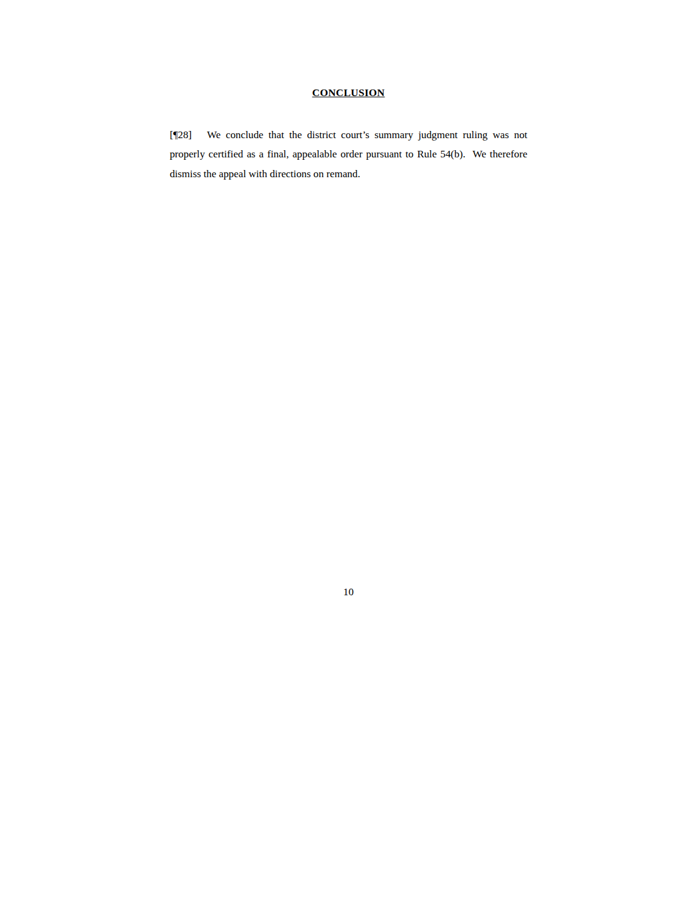CONCLUSION
[¶28] We conclude that the district court’s summary judgment ruling was not properly certified as a final, appealable order pursuant to Rule 54(b). We therefore dismiss the appeal with directions on remand.
10